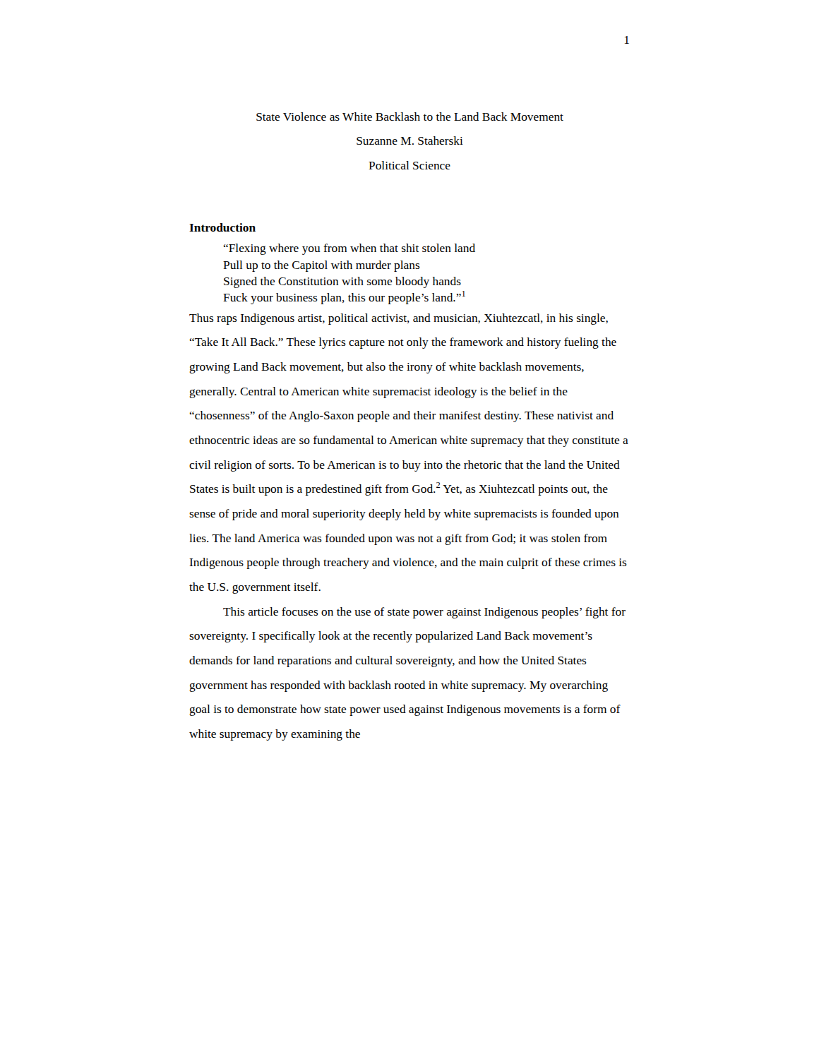1
State Violence as White Backlash to the Land Back Movement
Suzanne M. Staherski
Political Science
Introduction
“Flexing where you from when that shit stolen land
Pull up to the Capitol with murder plans
Signed the Constitution with some bloody hands
Fuck your business plan, this our people’s land.”1
Thus raps Indigenous artist, political activist, and musician, Xiuhtezcatl, in his single, “Take It All Back.” These lyrics capture not only the framework and history fueling the growing Land Back movement, but also the irony of white backlash movements, generally. Central to American white supremacist ideology is the belief in the “chosenness” of the Anglo-Saxon people and their manifest destiny. These nativist and ethnocentric ideas are so fundamental to American white supremacy that they constitute a civil religion of sorts. To be American is to buy into the rhetoric that the land the United States is built upon is a predestined gift from God.2 Yet, as Xiuhtezcatl points out, the sense of pride and moral superiority deeply held by white supremacists is founded upon lies. The land America was founded upon was not a gift from God; it was stolen from Indigenous people through treachery and violence, and the main culprit of these crimes is the U.S. government itself.
This article focuses on the use of state power against Indigenous peoples’ fight for sovereignty. I specifically look at the recently popularized Land Back movement’s demands for land reparations and cultural sovereignty, and how the United States government has responded with backlash rooted in white supremacy. My overarching goal is to demonstrate how state power used against Indigenous movements is a form of white supremacy by examining the